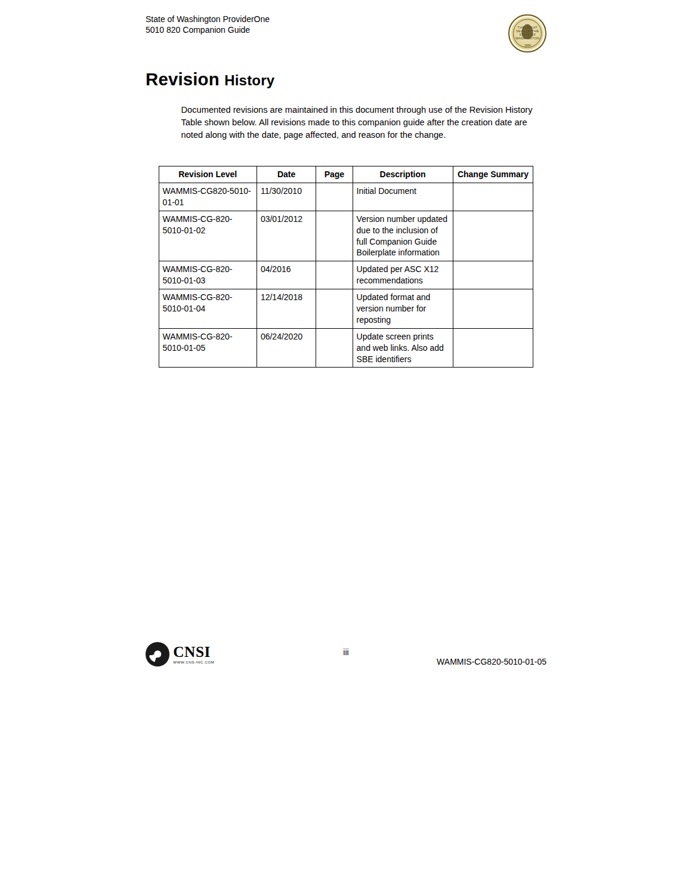State of Washington ProviderOne
5010 820 Companion Guide
THE GREAT SEAL OF THE STATE OF WASHINGTON
1889
Revision History
Documented revisions are maintained in this document through use of the Revision History Table shown below. All revisions made to this companion guide after the creation date are noted along with the date, page affected, and reason for the change.
| Revision Level | Date | Page | Description | Change Summary |
| --- | --- | --- | --- | --- |
| WAMMIS-CG820-5010-01-01 | 11/30/2010 | | Initial Document | |
| WAMMIS-CG-820-5010-01-02 | 03/01/2012 | | Version number updated due to the inclusion of full Companion Guide Boilerplate information | |
| WAMMIS-CG-820-5010-01-03 | 04/2016 | | Updated per ASC X12 recommendations | |
| WAMMIS-CG-820-5010-01-04 | 12/14/2018 | | Updated format and version number for reposting | |
| WAMMIS-CG-820-5010-01-05 | 06/24/2020 | | Update screen prints and web links. Also add SBE identifiers | |
CNSI WWW.CNS-INC.COM
iii
WAMMIS-CG820-5010-01-05